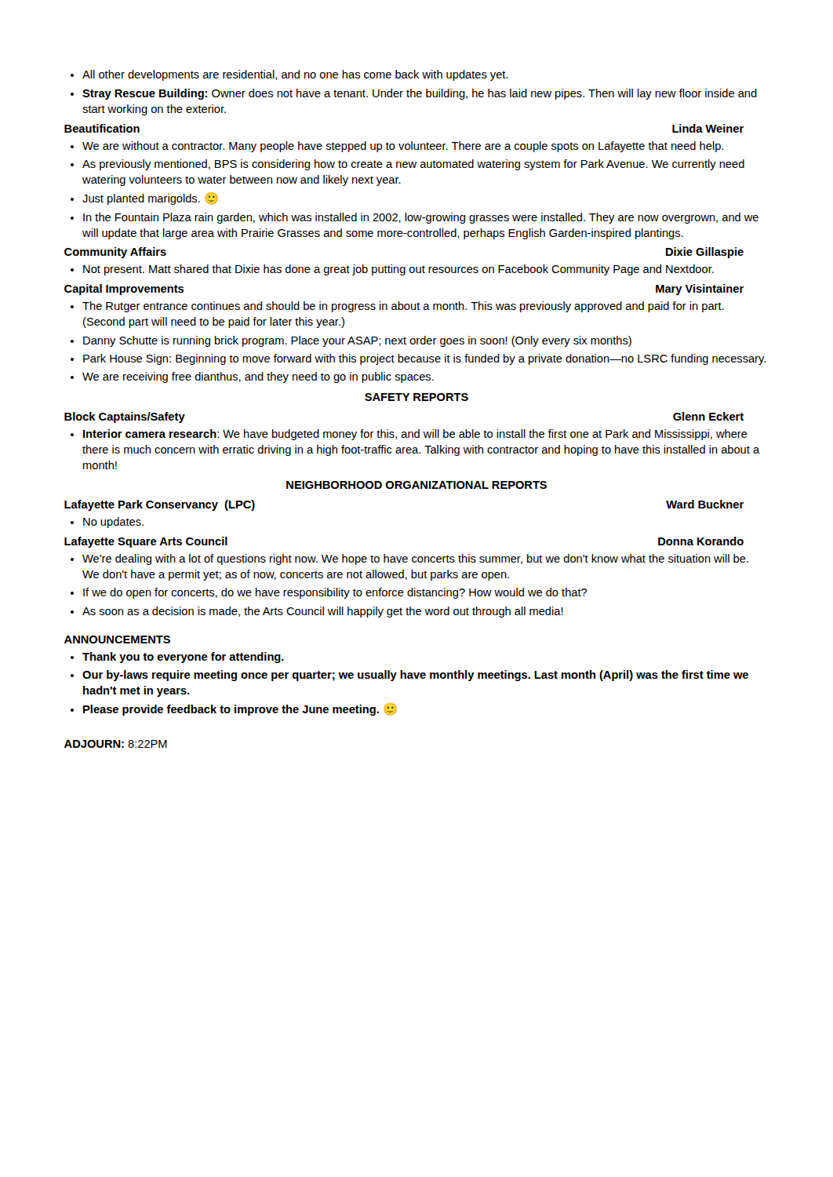All other developments are residential, and no one has come back with updates yet.
Stray Rescue Building: Owner does not have a tenant. Under the building, he has laid new pipes. Then will lay new floor inside and start working on the exterior.
Beautification Linda Weiner
We are without a contractor. Many people have stepped up to volunteer. There are a couple spots on Lafayette that need help.
As previously mentioned, BPS is considering how to create a new automated watering system for Park Avenue. We currently need watering volunteers to water between now and likely next year.
Just planted marigolds. 🙂
In the Fountain Plaza rain garden, which was installed in 2002, low-growing grasses were installed. They are now overgrown, and we will update that large area with Prairie Grasses and some more-controlled, perhaps English Garden-inspired plantings.
Community Affairs Dixie Gillaspie
Not present. Matt shared that Dixie has done a great job putting out resources on Facebook Community Page and Nextdoor.
Capital Improvements Mary Visintainer
The Rutger entrance continues and should be in progress in about a month. This was previously approved and paid for in part. (Second part will need to be paid for later this year.)
Danny Schutte is running brick program. Place your ASAP; next order goes in soon! (Only every six months)
Park House Sign: Beginning to move forward with this project because it is funded by a private donation—no LSRC funding necessary.
We are receiving free dianthus, and they need to go in public spaces.
SAFETY REPORTS
Block Captains/Safety Glenn Eckert
Interior camera research: We have budgeted money for this, and will be able to install the first one at Park and Mississippi, where there is much concern with erratic driving in a high foot-traffic area. Talking with contractor and hoping to have this installed in about a month!
NEIGHBORHOOD ORGANIZATIONAL REPORTS
Lafayette Park Conservancy (LPC) Ward Buckner
No updates.
Lafayette Square Arts Council Donna Korando
We're dealing with a lot of questions right now. We hope to have concerts this summer, but we don't know what the situation will be. We don't have a permit yet; as of now, concerts are not allowed, but parks are open.
If we do open for concerts, do we have responsibility to enforce distancing? How would we do that?
As soon as a decision is made, the Arts Council will happily get the word out through all media!
ANNOUNCEMENTS
Thank you to everyone for attending.
Our by-laws require meeting once per quarter; we usually have monthly meetings. Last month (April) was the first time we hadn't met in years.
Please provide feedback to improve the June meeting. 🙂
ADJOURN: 8:22PM